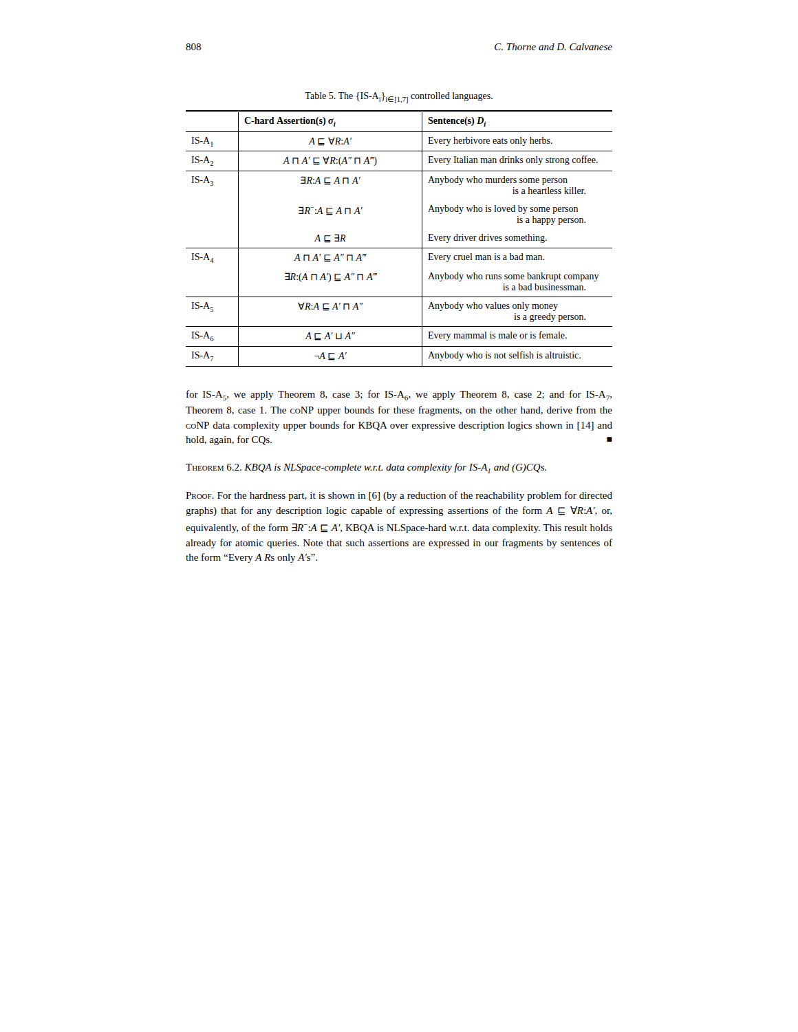808 C. Thorne and D. Calvanese
Table 5. The {IS-Ai}i∈[1,7] controlled languages.
| | C-hard Assertion(s) σ i | Sentence(s) D i |
| --- | --- | --- |
| IS-A 1 | A ⊑ ∀ R : A′ | Every herbivore eats only herbs. |
| IS-A 2 | A ⊓ A′ ⊑ ∀ R :( A″ ⊓ A‴ ) | Every Italian man drinks only strong coffee. |
| IS-A 3 | ∃ R : A ⊑ A ⊓ A′ | Anybody who murders some person is a heartless killer. |
| | ∃ R − : A ⊑ A ⊓ A′ | Anybody who is loved by some person is a happy person. |
| | A ⊑ ∃ R | Every driver drives something. |
| IS-A 4 | A ⊓ A′ ⊑ A″ ⊓ A‴ | Every cruel man is a bad man. |
| | ∃ R :( A ⊓ A′ ) ⊑ A″ ⊓ A‴ | Anybody who runs some bankrupt company is a bad businessman. |
| IS-A 5 | ∀ R : A ⊑ A′ ⊓ A″ | Anybody who values only money is a greedy person. |
| IS-A 6 | A ⊑ A′ ⊔ A″ | Every mammal is male or is female. |
| IS-A 7 | ¬ A ⊑ A′ | Anybody who is not selfish is altruistic. |
for IS-A5, we apply Theorem 8, case 3; for IS-A6, we apply Theorem 8, case 2; and for IS-A7, Theorem 8, case 1. The coNP upper bounds for these fragments, on the other hand, derive from the coNP data complexity upper bounds for KBQA over expressive description logics shown in [14] and hold, again, for CQs.■
Theorem 6.2. KBQA is NLSpace-complete w.r.t. data complexity for IS-A1 and (G)CQs.
Proof. For the hardness part, it is shown in [6] (by a reduction of the reachability problem for directed graphs) that for any description logic capable of expressing assertions of the form A ⊑ ∀R:A′, or, equivalently, of the form ∃R−:A ⊑ A′, KBQA is NLSpace-hard w.r.t. data complexity. This result holds already for atomic queries. Note that such assertions are expressed in our fragments by sentences of the form “Every A Rs only A′s”.